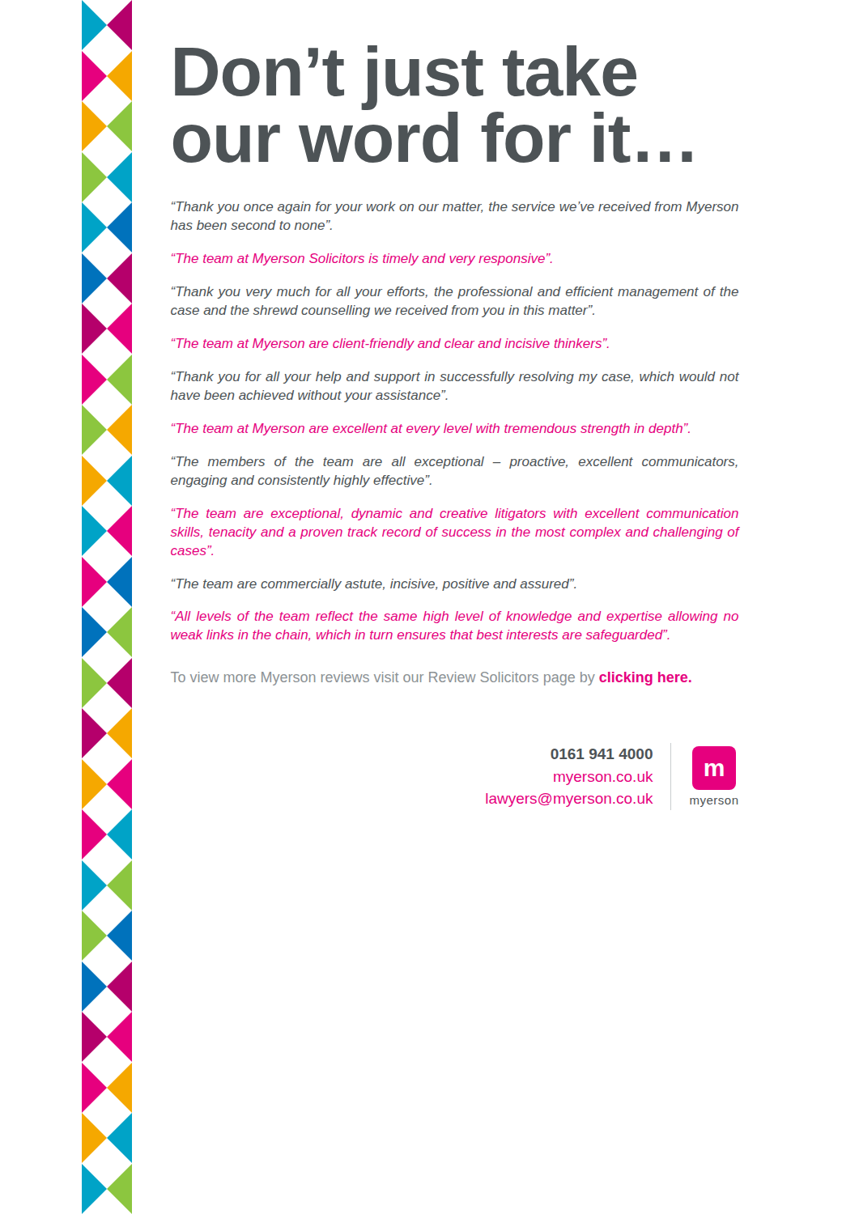Don’t just take our word for it…
“Thank you once again for your work on our matter, the service we’ve received from Myerson has been second to none”.
“The team at Myerson Solicitors is timely and very responsive”.
“Thank you very much for all your efforts, the professional and efficient management of the case and the shrewd counselling we received from you in this matter”.
“The team at Myerson are client-friendly and clear and incisive thinkers”.
“Thank you for all your help and support in successfully resolving my case, which would not have been achieved without your assistance”.
“The team at Myerson are excellent at every level with tremendous strength in depth”.
“The members of the team are all exceptional – proactive, excellent communicators, engaging and consistently highly effective”.
“The team are exceptional, dynamic and creative litigators with excellent communication skills, tenacity and a proven track record of success in the most complex and challenging of cases”.
“The team are commercially astute, incisive, positive and assured”.
“All levels of the team reflect the same high level of knowledge and expertise allowing no weak links in the chain, which in turn ensures that best interests are safeguarded”.
To view more Myerson reviews visit our Review Solicitors page by clicking here.
0161 941 4000
myerson.co.uk
lawyers@myerson.co.uk
m
myerson